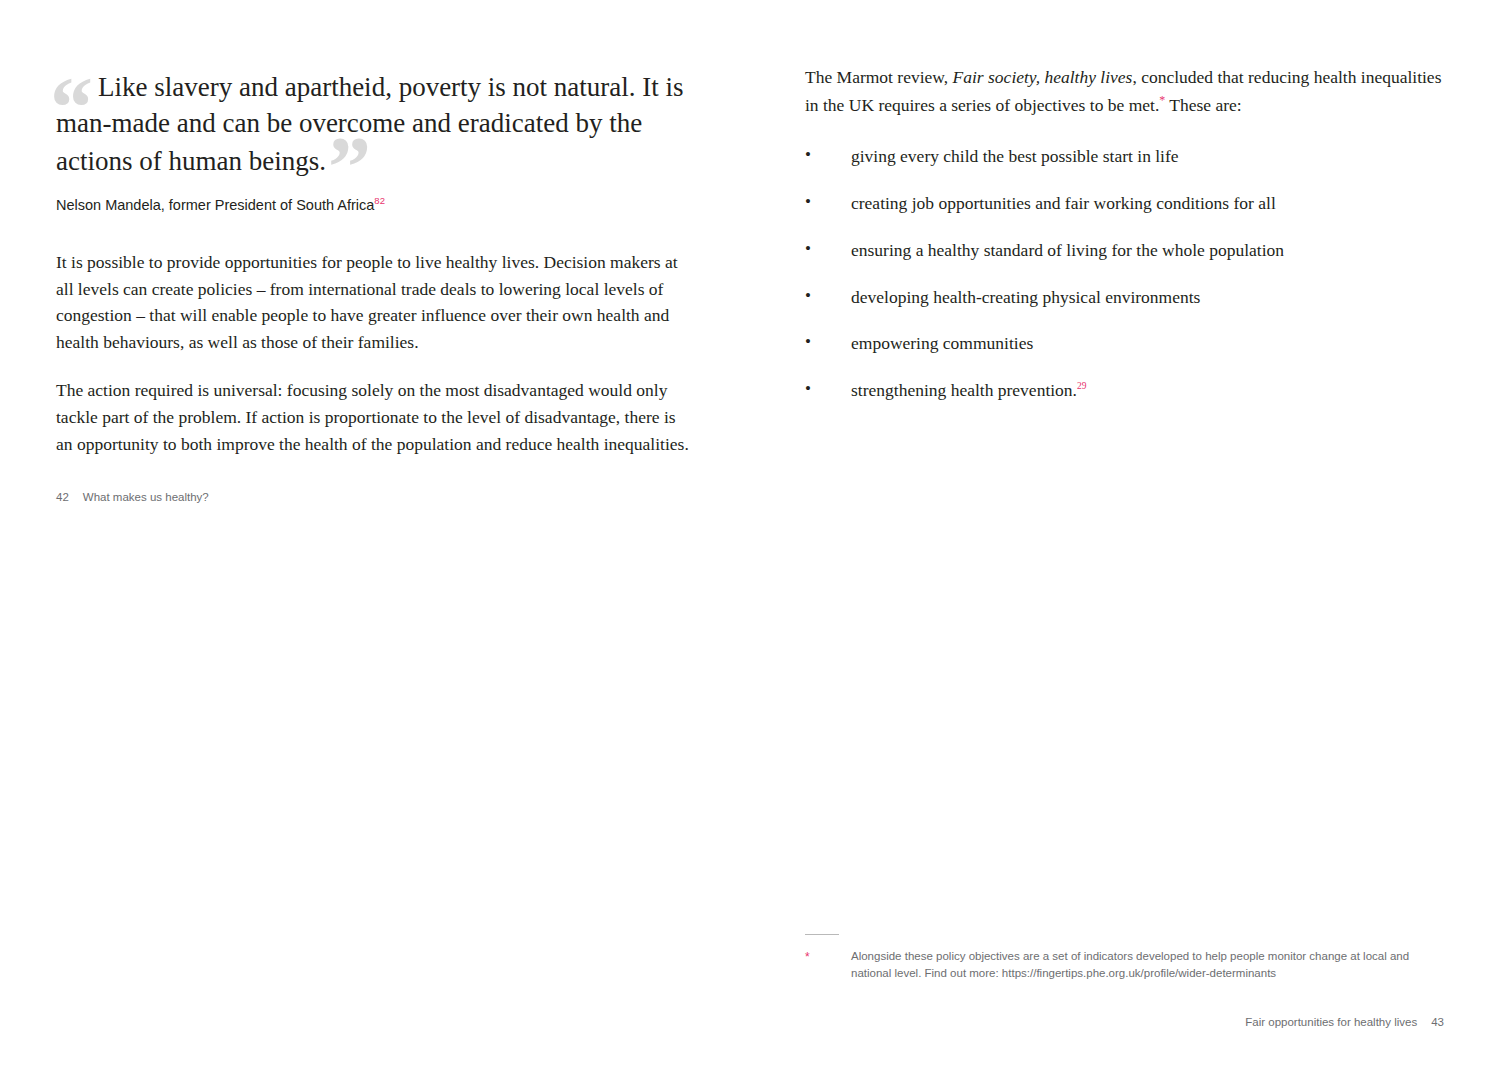“
Like slavery and apartheid, poverty is not natural. It is man-made and can be overcome and eradicated by the actions of human beings.”
Nelson Mandela, former President of South Africa82
It is possible to provide opportunities for people to live healthy lives. Decision makers at all levels can create policies – from international trade deals to lowering local levels of congestion – that will enable people to have greater influence over their own health and health behaviours, as well as those of their families.
The action required is universal: focusing solely on the most disadvantaged would only tackle part of the problem. If action is proportionate to the level of disadvantage, there is an opportunity to both improve the health of the population and reduce health inequalities.
42 What makes us healthy?
The Marmot review, Fair society, healthy lives, concluded that reducing health inequalities in the UK requires a series of objectives to be met.* These are:
giving every child the best possible start in life
creating job opportunities and fair working conditions for all
ensuring a healthy standard of living for the whole population
developing health-creating physical environments
empowering communities
strengthening health prevention.29
*
Alongside these policy objectives are a set of indicators developed to help people monitor change at local and national level. Find out more: https://fingertips.phe.org.uk/profile/wider-determinants
Fair opportunities for healthy lives 43